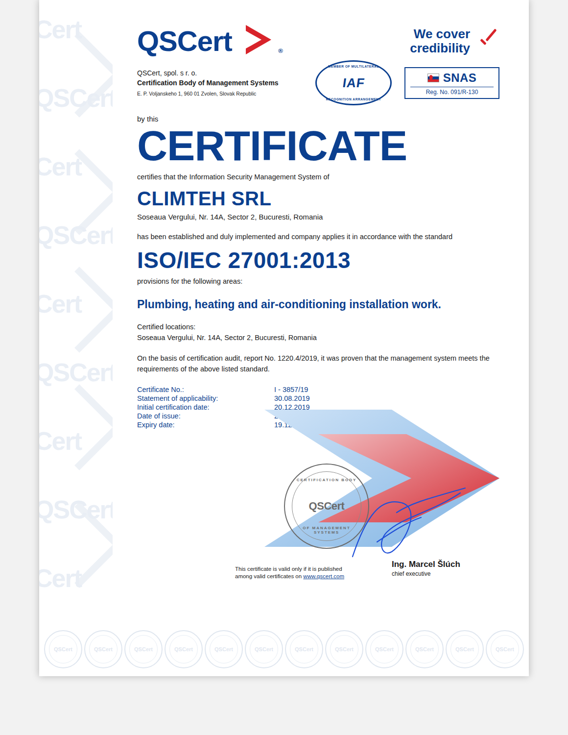Cert QSCert Cert QSCert Cert QSCert Cert QSCert Cert
QSCert
®
We cover
credibility
MEMBER OF MULTILATERAL
IAF
RECOGNITION ARRANGEMENT
SNAS
Reg. No. 091/R-130
QSCert, spol. s r. o.
Certification Body of Management Systems
E. P. Voljanskeho 1, 960 01 Zvolen, Slovak Republic
by this
CERTIFICATE
certifies that the Information Security Management System of
CLIMTEH SRL
Soseaua Vergului, Nr. 14A, Sector 2, Bucuresti, Romania
has been established and duly implemented and company applies it in accordance with the standard
ISO/IEC 27001:2013
provisions for the following areas:
Plumbing, heating and air-conditioning installation work.
Certified locations: Soseaua Vergului, Nr. 14A, Sector 2, Bucuresti, Romania
On the basis of certification audit, report No. 1220.4/2019, it was proven that the management system meets the requirements of the above listed standard.
| Certificate No.: | I - 3857/19 |
| Statement of applicability: | 30.08.2019 |
| Initial certification date: | 20.12.2019 |
| Date of issue: | 20.12.2019 |
| Expiry date: | 19.12.2022 |
CERTIFICATION BODY
QSCert
OF MANAGEMENT SYSTEMS
This certificate is valid only if it is published
among valid certificates on www.qscert.com
Ing. Marcel Šlúch
chief executive